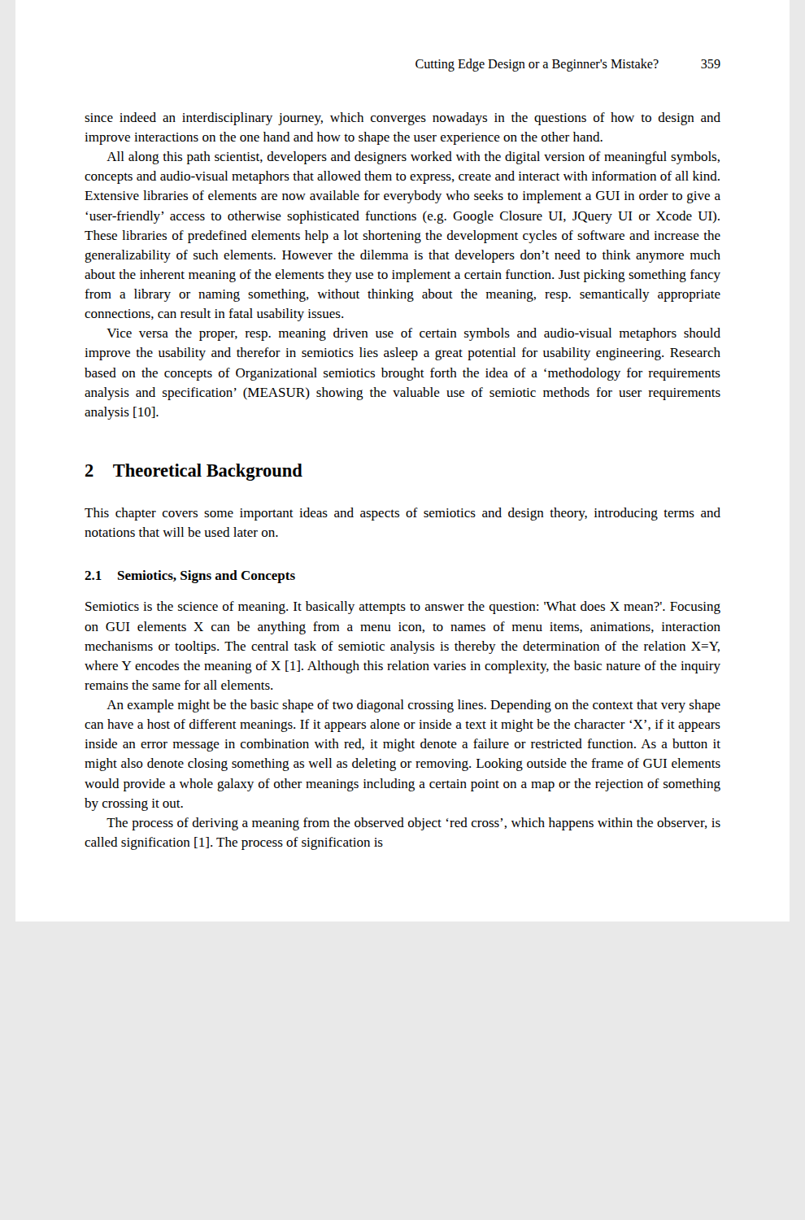Cutting Edge Design or a Beginner's Mistake? 359
since indeed an interdisciplinary journey, which converges nowadays in the questions of how to design and improve interactions on the one hand and how to shape the user experience on the other hand.
All along this path scientist, developers and designers worked with the digital version of meaningful symbols, concepts and audio-visual metaphors that allowed them to express, create and interact with information of all kind. Extensive libraries of elements are now available for everybody who seeks to implement a GUI in order to give a ‘user-friendly’ access to otherwise sophisticated functions (e.g. Google Closure UI, JQuery UI or Xcode UI). These libraries of predefined elements help a lot shortening the development cycles of software and increase the generalizability of such elements. However the dilemma is that developers don’t need to think anymore much about the inherent meaning of the elements they use to implement a certain function. Just picking something fancy from a library or naming something, without thinking about the meaning, resp. semantically appropriate connections, can result in fatal usability issues.
Vice versa the proper, resp. meaning driven use of certain symbols and audio-visual metaphors should improve the usability and therefor in semiotics lies asleep a great potential for usability engineering. Research based on the concepts of Organizational semiotics brought forth the idea of a ‘methodology for requirements analysis and specification’ (MEASUR) showing the valuable use of semiotic methods for user requirements analysis [10].
2 Theoretical Background
This chapter covers some important ideas and aspects of semiotics and design theory, introducing terms and notations that will be used later on.
2.1 Semiotics, Signs and Concepts
Semiotics is the science of meaning. It basically attempts to answer the question: 'What does X mean?'. Focusing on GUI elements X can be anything from a menu icon, to names of menu items, animations, interaction mechanisms or tooltips. The central task of semiotic analysis is thereby the determination of the relation X=Y, where Y encodes the meaning of X [1]. Although this relation varies in complexity, the basic nature of the inquiry remains the same for all elements.
An example might be the basic shape of two diagonal crossing lines. Depending on the context that very shape can have a host of different meanings. If it appears alone or inside a text it might be the character ‘X’, if it appears inside an error message in combination with red, it might denote a failure or restricted function. As a button it might also denote closing something as well as deleting or removing. Looking outside the frame of GUI elements would provide a whole galaxy of other meanings including a certain point on a map or the rejection of something by crossing it out.
The process of deriving a meaning from the observed object ‘red cross’, which happens within the observer, is called signification [1]. The process of signification is